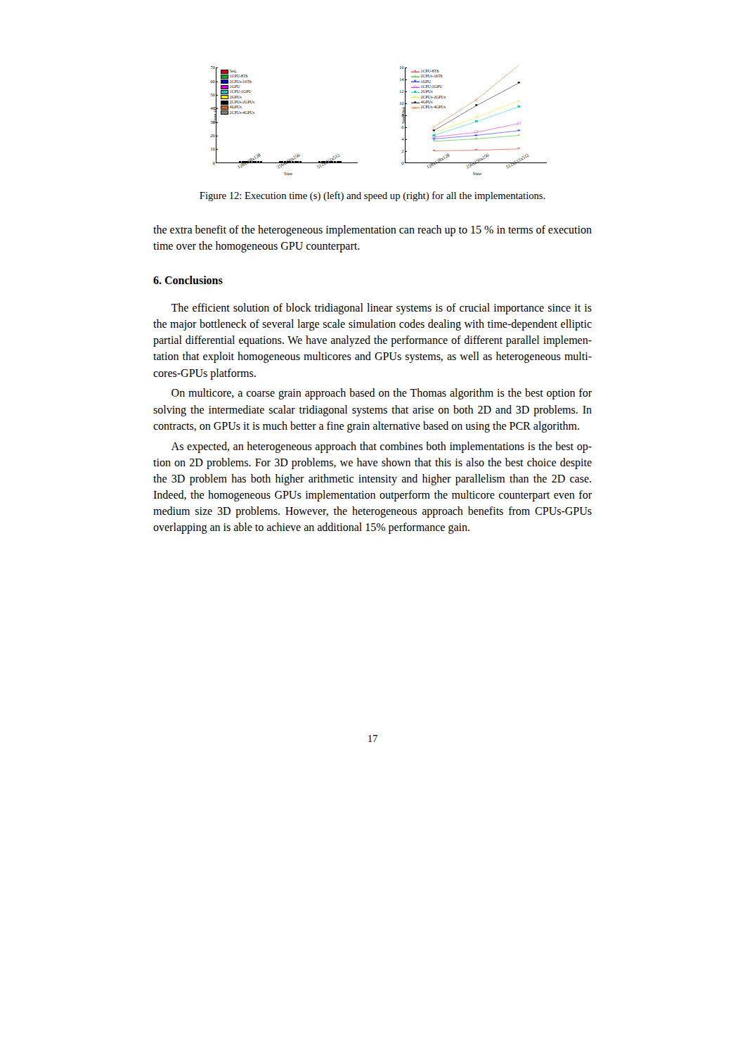Time (s) 0 10 20 30 40 50 60 70
Seq.
1CPU-8Th
2CPUs-16Th
1GPU
1CPU-1GPU
2GPUs
2CPUs-2GPUs
4GPUs
2CPUs-4GPUs
128x128x128 256x256x256 512x512x512
Size
Speedup 0 2 4 6 8 10 12 14 16
+1CPU-8Th
×2CPUs-16Th
✳1GPU
□1CPU-1GPU
■2GPUs
○2CPUs-2GPUs
●4GPUs
△2CPUs-4GPUs
+ + + × × × ✳ ✳ ✳ □ □ □ ■ ■ ■ ○ ○ ○ ● ● ● △ △
128x128x128 256x256x256 512x512x512
Size
Figure 12: Execution time (s) (left) and speed up (right) for all the implementations.
the extra benefit of the heterogeneous implementation can reach up to 15 % in terms of execution time over the homogeneous GPU counterpart.
6. Conclusions
The efficient solution of block tridiagonal linear systems is of crucial importance since it is the major bottleneck of several large scale simulation codes dealing with time-dependent elliptic partial differential equations. We have analyzed the performance of different parallel implementation that exploit homogeneous multicores and GPUs systems, as well as heterogeneous multicores-GPUs platforms.
On multicore, a coarse grain approach based on the Thomas algorithm is the best option for solving the intermediate scalar tridiagonal systems that arise on both 2D and 3D problems. In contracts, on GPUs it is much better a fine grain alternative based on using the PCR algorithm.
As expected, an heterogeneous approach that combines both implementations is the best option on 2D problems. For 3D problems, we have shown that this is also the best choice despite the 3D problem has both higher arithmetic intensity and higher parallelism than the 2D case. Indeed, the homogeneous GPUs implementation outperform the multicore counterpart even for medium size 3D problems. However, the heterogeneous approach benefits from CPUs-GPUs overlapping an is able to achieve an additional 15% performance gain.
17